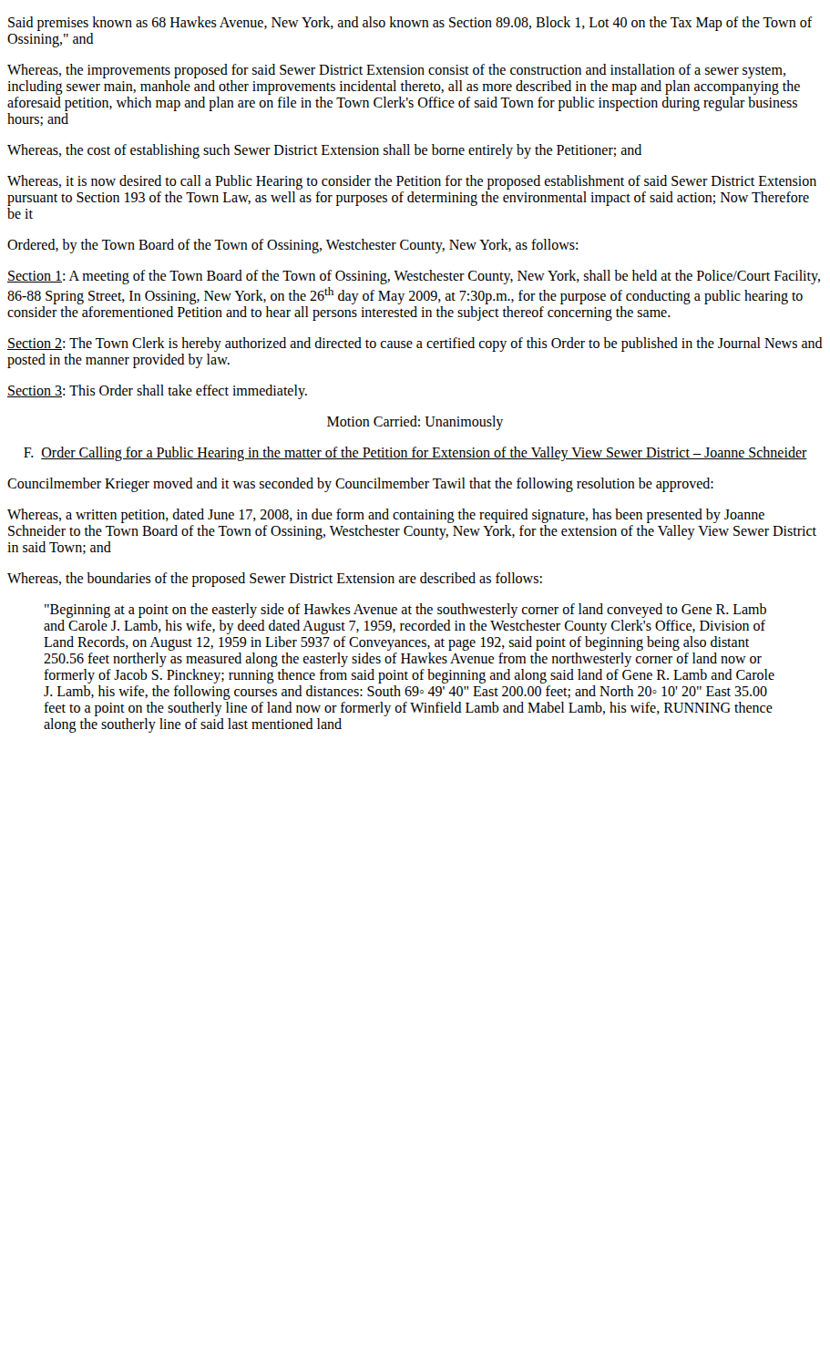Said premises known as 68 Hawkes Avenue, New York, and also known as Section 89.08, Block 1, Lot 40 on the Tax Map of the Town of Ossining," and
Whereas, the improvements proposed for said Sewer District Extension consist of the construction and installation of a sewer system, including sewer main, manhole and other improvements incidental thereto, all as more described in the map and plan accompanying the aforesaid petition, which map and plan are on file in the Town Clerk's Office of said Town for public inspection during regular business hours; and
Whereas, the cost of establishing such Sewer District Extension shall be borne entirely by the Petitioner; and
Whereas, it is now desired to call a Public Hearing to consider the Petition for the proposed establishment of said Sewer District Extension pursuant to Section 193 of the Town Law, as well as for purposes of determining the environmental impact of said action; Now Therefore be it
Ordered, by the Town Board of the Town of Ossining, Westchester County, New York, as follows:
Section 1: A meeting of the Town Board of the Town of Ossining, Westchester County, New York, shall be held at the Police/Court Facility, 86-88 Spring Street, In Ossining, New York, on the 26th day of May 2009, at 7:30p.m., for the purpose of conducting a public hearing to consider the aforementioned Petition and to hear all persons interested in the subject thereof concerning the same.
Section 2: The Town Clerk is hereby authorized and directed to cause a certified copy of this Order to be published in the Journal News and posted in the manner provided by law.
Section 3: This Order shall take effect immediately.
Motion Carried: Unanimously
F. Order Calling for a Public Hearing in the matter of the Petition for Extension of the Valley View Sewer District – Joanne Schneider
Councilmember Krieger moved and it was seconded by Councilmember Tawil that the following resolution be approved:
Whereas, a written petition, dated June 17, 2008, in due form and containing the required signature, has been presented by Joanne Schneider to the Town Board of the Town of Ossining, Westchester County, New York, for the extension of the Valley View Sewer District in said Town; and
Whereas, the boundaries of the proposed Sewer District Extension are described as follows:
"Beginning at a point on the easterly side of Hawkes Avenue at the southwesterly corner of land conveyed to Gene R. Lamb and Carole J. Lamb, his wife, by deed dated August 7, 1959, recorded in the Westchester County Clerk's Office, Division of Land Records, on August 12, 1959 in Liber 5937 of Conveyances, at page 192, said point of beginning being also distant 250.56 feet northerly as measured along the easterly sides of Hawkes Avenue from the northwesterly corner of land now or formerly of Jacob S. Pinckney; running thence from said point of beginning and along said land of Gene R. Lamb and Carole J. Lamb, his wife, the following courses and distances: South 69◦ 49' 40" East 200.00 feet; and North 20◦ 10' 20" East 35.00 feet to a point on the southerly line of land now or formerly of Winfield Lamb and Mabel Lamb, his wife, RUNNING thence along the southerly line of said last mentioned land